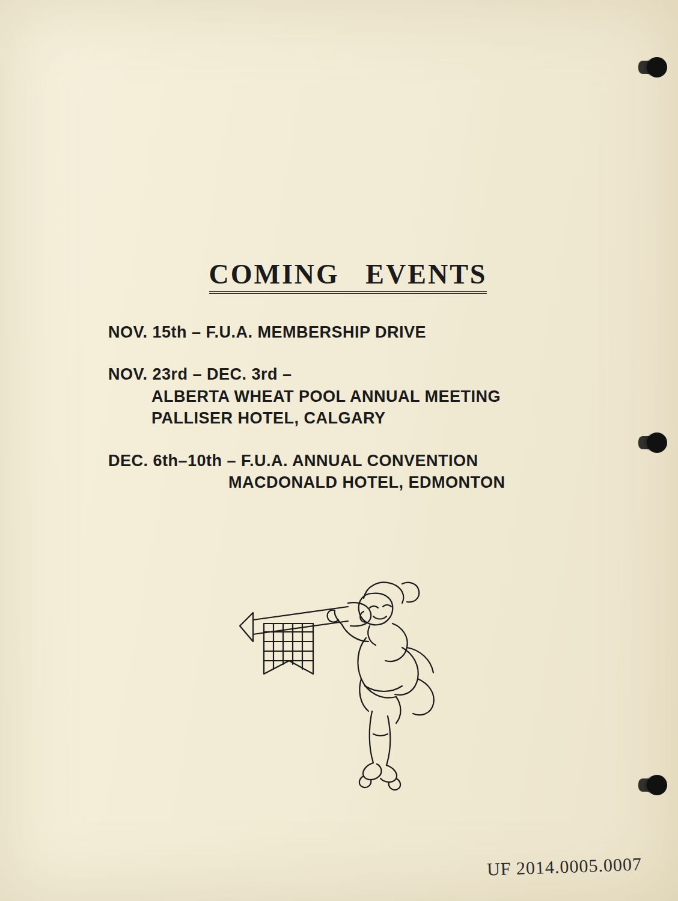COMING EVENTS
NOV. 15th – F.U.A. MEMBERSHIP DRIVE
NOV. 23rd – DEC. 3rd – ALBERTA WHEAT POOL ANNUAL MEETING PALLISER HOTEL, CALGARY
DEC. 6th–10th – F.U.A. ANNUAL CONVENTION MACDONALD HOTEL, EDMONTON
UF 2014.0005.0007